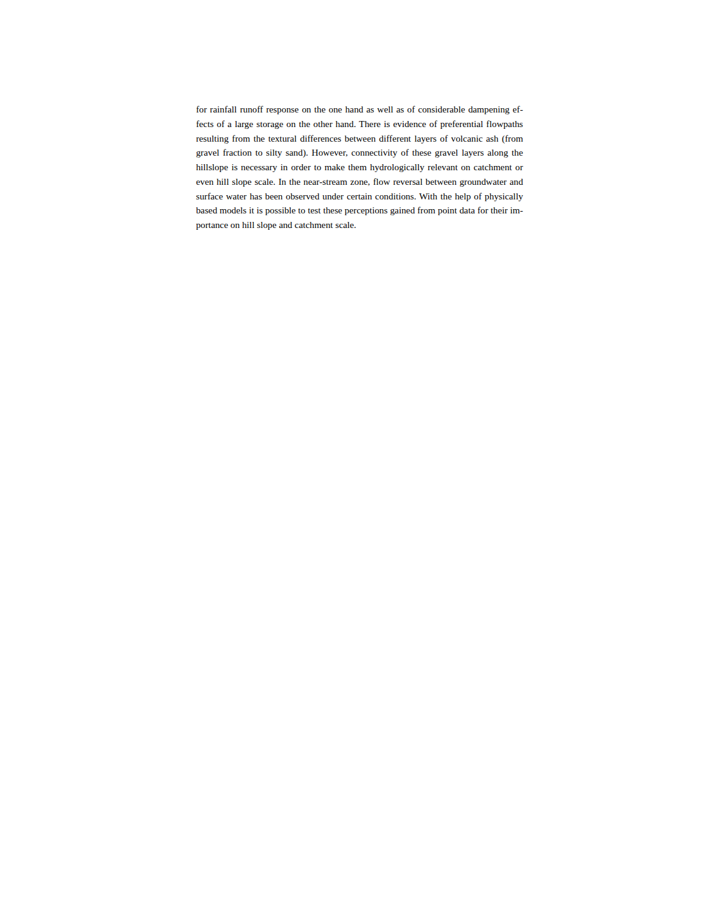for rainfall runoff response on the one hand as well as of considerable dampening effects of a large storage on the other hand. There is evidence of preferential flowpaths resulting from the textural differences between different layers of volcanic ash (from gravel fraction to silty sand). However, connectivity of these gravel layers along the hillslope is necessary in order to make them hydrologically relevant on catchment or even hill slope scale. In the near-stream zone, flow reversal between groundwater and surface water has been observed under certain conditions. With the help of physically based models it is possible to test these perceptions gained from point data for their importance on hill slope and catchment scale.